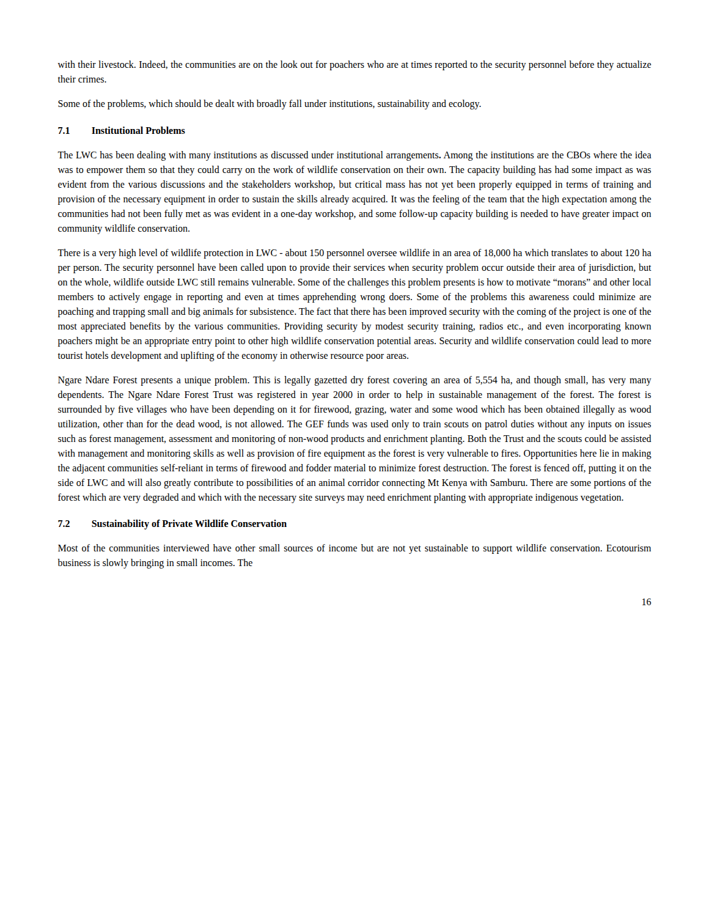with their livestock. Indeed, the communities are on the look out for poachers who are at times reported to the security personnel before they actualize their crimes.
Some of the problems, which should be dealt with broadly fall under institutions, sustainability and ecology.
7.1 Institutional Problems
The LWC has been dealing with many institutions as discussed under institutional arrangements. Among the institutions are the CBOs where the idea was to empower them so that they could carry on the work of wildlife conservation on their own. The capacity building has had some impact as was evident from the various discussions and the stakeholders workshop, but critical mass has not yet been properly equipped in terms of training and provision of the necessary equipment in order to sustain the skills already acquired. It was the feeling of the team that the high expectation among the communities had not been fully met as was evident in a one-day workshop, and some follow-up capacity building is needed to have greater impact on community wildlife conservation.
There is a very high level of wildlife protection in LWC - about 150 personnel oversee wildlife in an area of 18,000 ha which translates to about 120 ha per person. The security personnel have been called upon to provide their services when security problem occur outside their area of jurisdiction, but on the whole, wildlife outside LWC still remains vulnerable. Some of the challenges this problem presents is how to motivate “morans” and other local members to actively engage in reporting and even at times apprehending wrong doers. Some of the problems this awareness could minimize are poaching and trapping small and big animals for subsistence. The fact that there has been improved security with the coming of the project is one of the most appreciated benefits by the various communities. Providing security by modest security training, radios etc., and even incorporating known poachers might be an appropriate entry point to other high wildlife conservation potential areas. Security and wildlife conservation could lead to more tourist hotels development and uplifting of the economy in otherwise resource poor areas.
Ngare Ndare Forest presents a unique problem. This is legally gazetted dry forest covering an area of 5,554 ha, and though small, has very many dependents. The Ngare Ndare Forest Trust was registered in year 2000 in order to help in sustainable management of the forest. The forest is surrounded by five villages who have been depending on it for firewood, grazing, water and some wood which has been obtained illegally as wood utilization, other than for the dead wood, is not allowed. The GEF funds was used only to train scouts on patrol duties without any inputs on issues such as forest management, assessment and monitoring of non-wood products and enrichment planting. Both the Trust and the scouts could be assisted with management and monitoring skills as well as provision of fire equipment as the forest is very vulnerable to fires. Opportunities here lie in making the adjacent communities self-reliant in terms of firewood and fodder material to minimize forest destruction. The forest is fenced off, putting it on the side of LWC and will also greatly contribute to possibilities of an animal corridor connecting Mt Kenya with Samburu. There are some portions of the forest which are very degraded and which with the necessary site surveys may need enrichment planting with appropriate indigenous vegetation.
7.2 Sustainability of Private Wildlife Conservation
Most of the communities interviewed have other small sources of income but are not yet sustainable to support wildlife conservation. Ecotourism business is slowly bringing in small incomes. The
16